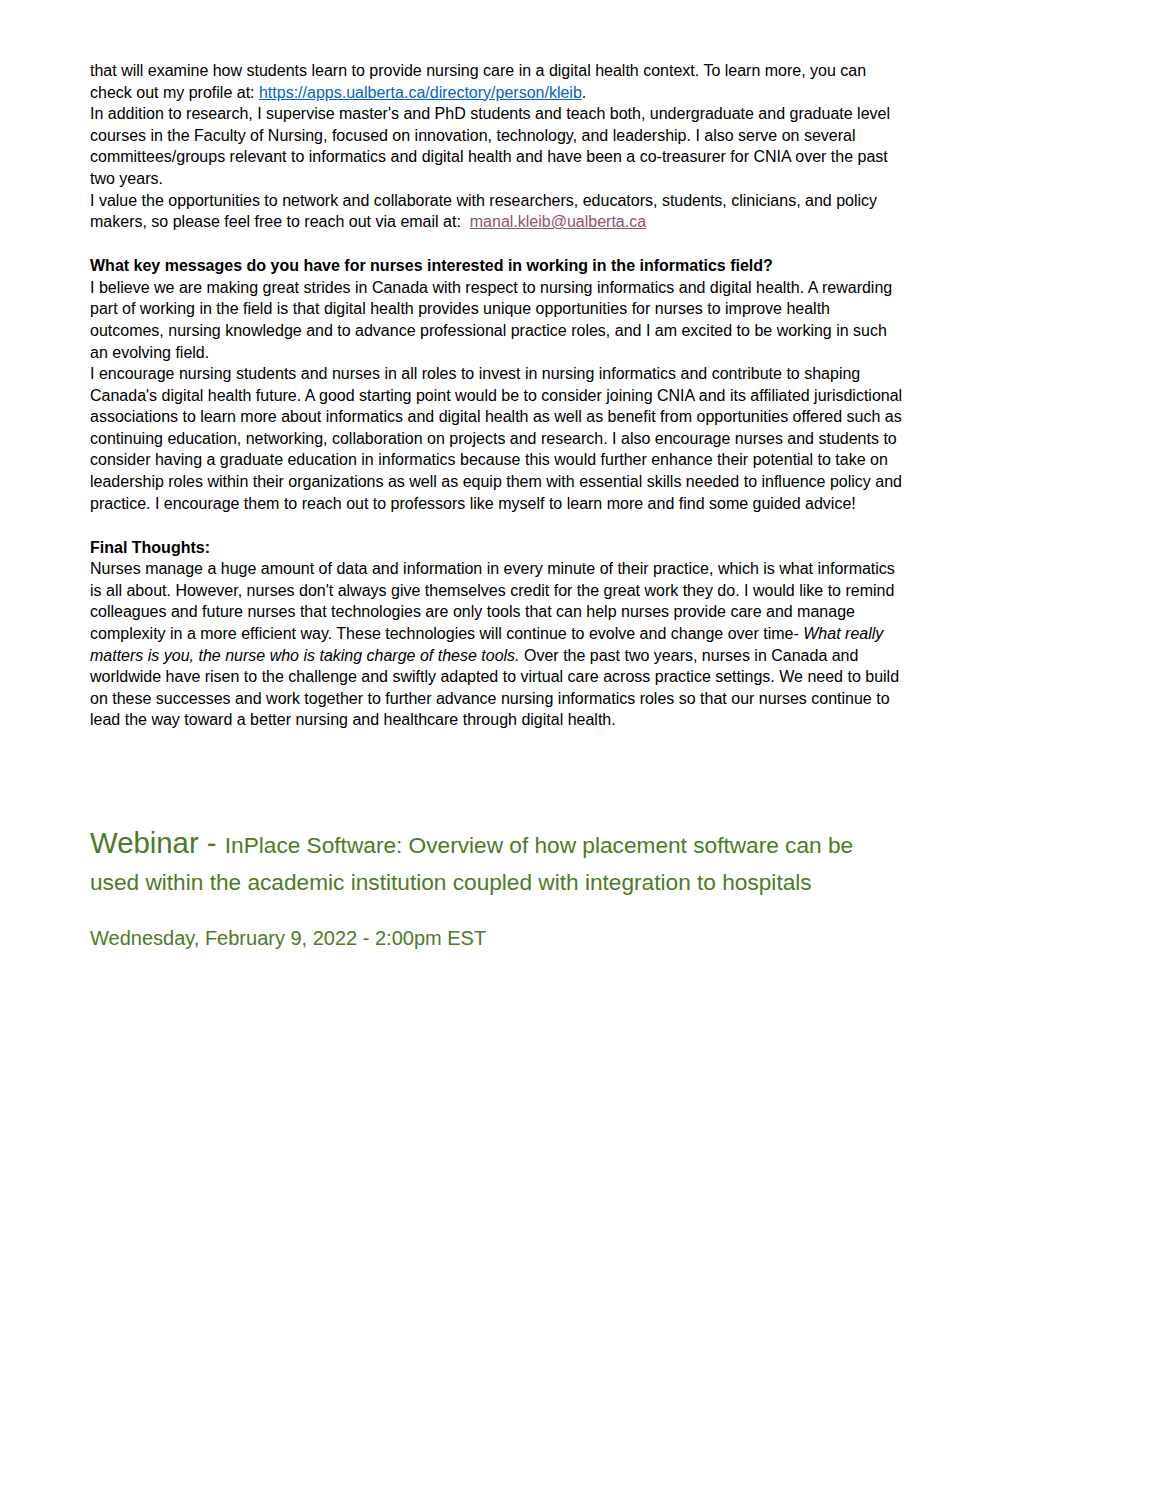that will examine how students learn to provide nursing care in a digital health context. To learn more, you can check out my profile at: https://apps.ualberta.ca/directory/person/kleib.
In addition to research, I supervise master's and PhD students and teach both, undergraduate and graduate level courses in the Faculty of Nursing, focused on innovation, technology, and leadership. I also serve on several committees/groups relevant to informatics and digital health and have been a co-treasurer for CNIA over the past two years.
I value the opportunities to network and collaborate with researchers, educators, students, clinicians, and policy makers, so please feel free to reach out via email at: manal.kleib@ualberta.ca
What key messages do you have for nurses interested in working in the informatics field?
I believe we are making great strides in Canada with respect to nursing informatics and digital health. A rewarding part of working in the field is that digital health provides unique opportunities for nurses to improve health outcomes, nursing knowledge and to advance professional practice roles, and I am excited to be working in such an evolving field.
I encourage nursing students and nurses in all roles to invest in nursing informatics and contribute to shaping Canada's digital health future. A good starting point would be to consider joining CNIA and its affiliated jurisdictional associations to learn more about informatics and digital health as well as benefit from opportunities offered such as continuing education, networking, collaboration on projects and research. I also encourage nurses and students to consider having a graduate education in informatics because this would further enhance their potential to take on leadership roles within their organizations as well as equip them with essential skills needed to influence policy and practice. I encourage them to reach out to professors like myself to learn more and find some guided advice!
Final Thoughts:
Nurses manage a huge amount of data and information in every minute of their practice, which is what informatics is all about. However, nurses don't always give themselves credit for the great work they do. I would like to remind colleagues and future nurses that technologies are only tools that can help nurses provide care and manage complexity in a more efficient way. These technologies will continue to evolve and change over time- What really matters is you, the nurse who is taking charge of these tools. Over the past two years, nurses in Canada and worldwide have risen to the challenge and swiftly adapted to virtual care across practice settings. We need to build on these successes and work together to further advance nursing informatics roles so that our nurses continue to lead the way toward a better nursing and healthcare through digital health.
Webinar - InPlace Software: Overview of how placement software can be used within the academic institution coupled with integration to hospitals
Wednesday, February 9, 2022 - 2:00pm EST